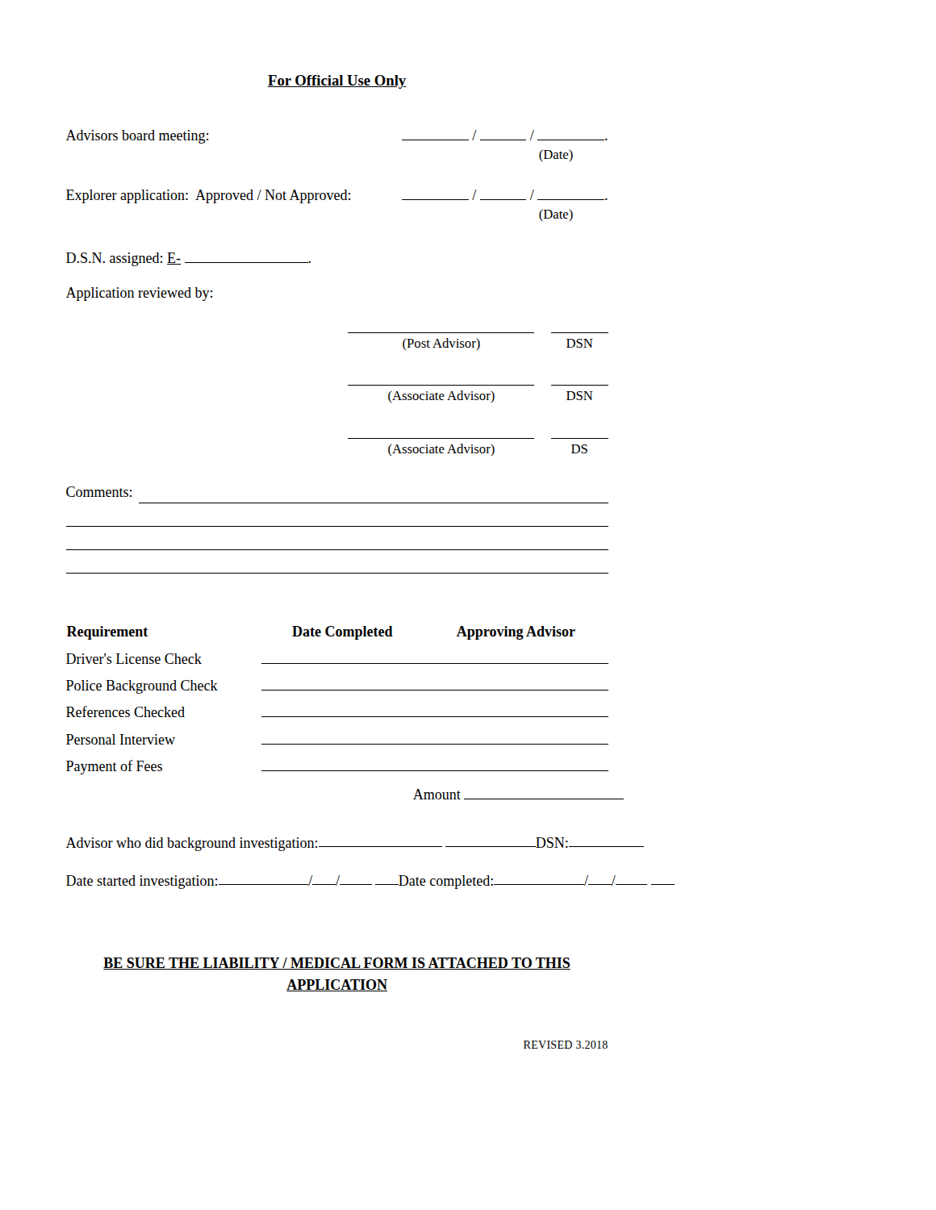For Official Use Only
Advisors board meeting:
/ / .
(Date)
Explorer application: Approved / Not Approved:
/ / .
(Date)
D.S.N. assigned: E- .
Application reviewed by:
(Post Advisor)
DSN
(Associate Advisor)
DSN
(Associate Advisor)
DS
Comments:
| Requirement | Date Completed | Approving Advisor |
| --- | --- | --- |
| Driver's License Check | | |
| Police Background Check | | |
| References Checked | | |
| Personal Interview | | |
| Payment of Fees | | |
Amount
Advisor who did background investigation:
DSN:
Date started investigation: / /
Date completed: / /
BE SURE THE LIABILITY / MEDICAL FORM IS ATTACHED TO THIS APPLICATION
REVISED 3.2018